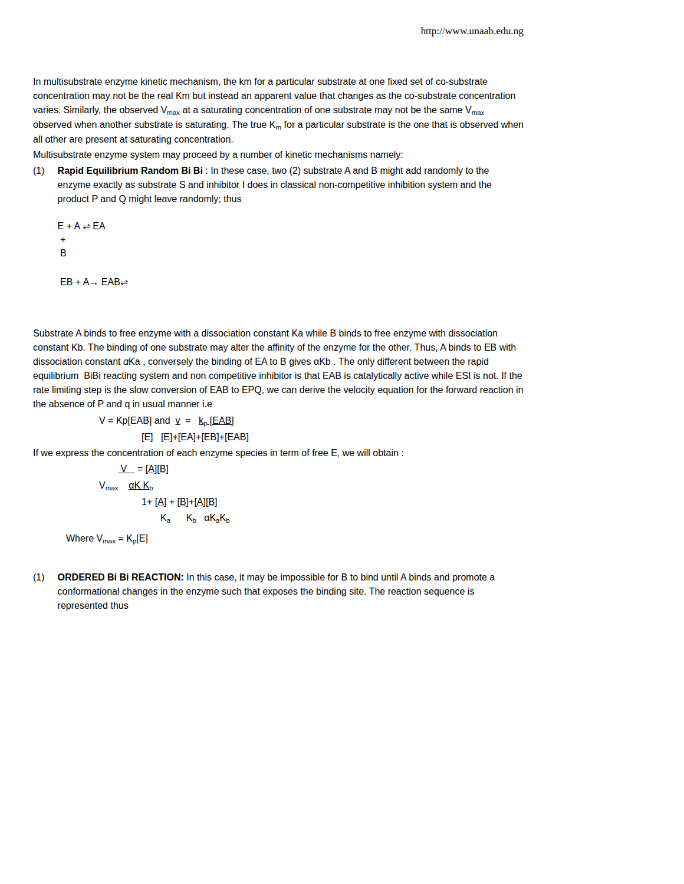http://www.unaab.edu.ng
In multisubstrate enzyme kinetic mechanism, the km for a particular substrate at one fixed set of co-substrate concentration may not be the real Km but instead an apparent value that changes as the co-substrate concentration varies. Similarly, the observed Vmax at a saturating concentration of one substrate may not be the same Vmax observed when another substrate is saturating. The true Km for a particular substrate is the one that is observed when all other are present at saturating concentration.
Multisubstrate enzyme system may proceed by a number of kinetic mechanisms namely:
Rapid Equilibrium Random Bi Bi : In these case, two (2) substrate A and B might add randomly to the enzyme exactly as substrate S and inhibitor I does in classical non-competitive inhibition system and the product P and Q might leave randomly; thus
E + A ⇌ EA
+
B
EB + A→ EAB⇌
Substrate A binds to free enzyme with a dissociation constant Ka while B binds to free enzyme with dissociation constant Kb. The binding of one substrate may alter the affinity of the enzyme for the other. Thus, A binds to EB with dissociation constant 𝛼Ka , conversely the binding of EA to B gives αKb . The only different between the rapid equilibrium BiBi reacting system and non competitive inhibitor is that EAB is catalytically active while ESI is not. If the rate limiting step is the slow conversion of EAB to EPQ, we can derive the velocity equation for the forward reaction in the absence of P and q in usual manner i.e
V = Kp[EAB] and v = kp [EAB]
[E] [E]+[EA]+[EB]+[EAB]
If we express the concentration of each enzyme species in term of free E, we will obtain :
V = [A][B]
Vmax αK Kb
1+ [A] + [B]+[A][B]
Ka Kb αKaKb
Where Vmax = Kp[E]
ORDERED Bi Bi REACTION: In this case, it may be impossible for B to bind until A binds and promote a conformational changes in the enzyme such that exposes the binding site. The reaction sequence is represented thus